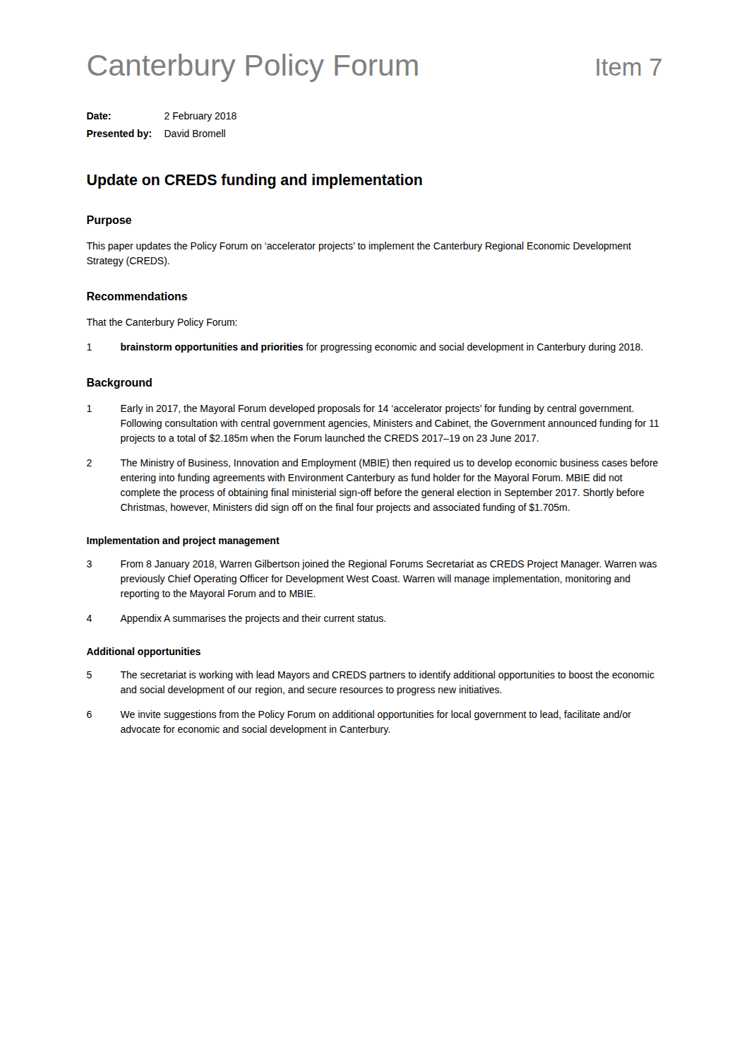Canterbury Policy Forum
Item 7
Date: 2 February 2018
Presented by: David Bromell
Update on CREDS funding and implementation
Purpose
This paper updates the Policy Forum on ‘accelerator projects’ to implement the Canterbury Regional Economic Development Strategy (CREDS).
Recommendations
That the Canterbury Policy Forum:
1 brainstorm opportunities and priorities for progressing economic and social development in Canterbury during 2018.
Background
1 Early in 2017, the Mayoral Forum developed proposals for 14 ‘accelerator projects’ for funding by central government. Following consultation with central government agencies, Ministers and Cabinet, the Government announced funding for 11 projects to a total of $2.185m when the Forum launched the CREDS 2017–19 on 23 June 2017.
2 The Ministry of Business, Innovation and Employment (MBIE) then required us to develop economic business cases before entering into funding agreements with Environment Canterbury as fund holder for the Mayoral Forum. MBIE did not complete the process of obtaining final ministerial sign-off before the general election in September 2017. Shortly before Christmas, however, Ministers did sign off on the final four projects and associated funding of $1.705m.
Implementation and project management
3 From 8 January 2018, Warren Gilbertson joined the Regional Forums Secretariat as CREDS Project Manager. Warren was previously Chief Operating Officer for Development West Coast. Warren will manage implementation, monitoring and reporting to the Mayoral Forum and to MBIE.
4 Appendix A summarises the projects and their current status.
Additional opportunities
5 The secretariat is working with lead Mayors and CREDS partners to identify additional opportunities to boost the economic and social development of our region, and secure resources to progress new initiatives.
6 We invite suggestions from the Policy Forum on additional opportunities for local government to lead, facilitate and/or advocate for economic and social development in Canterbury.